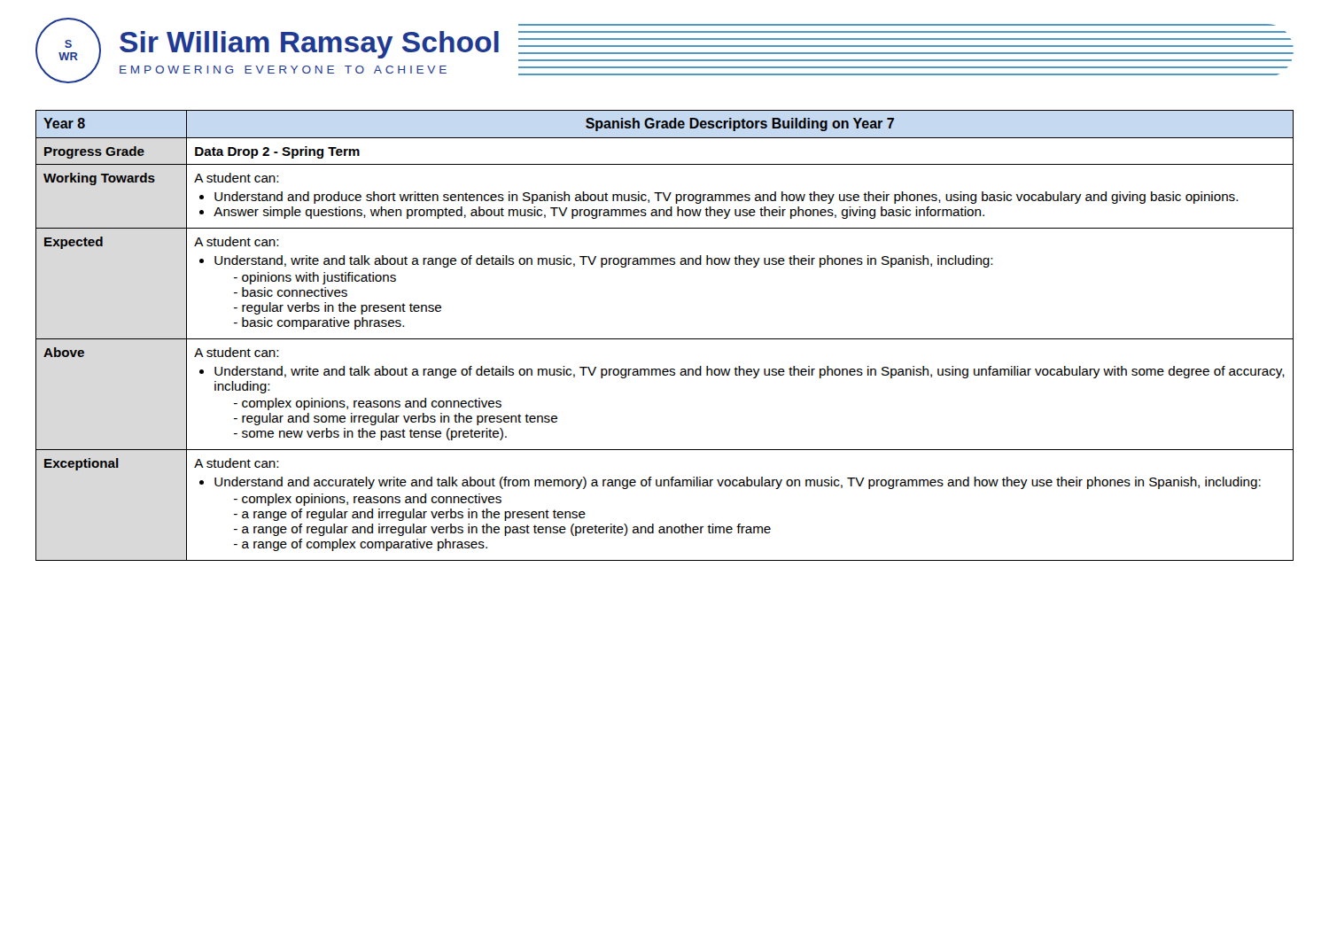S WR
Sir William Ramsay School
Empowering Everyone to Achieve
| Year 8 | Spanish Grade Descriptors Building on Year 7 |
| --- | --- |
| Progress Grade | Data Drop 2 - Spring Term |
| Working Towards | A student can: Understand and produce short written sentences in Spanish about music, TV programmes and how they use their phones, using basic vocabulary and giving basic opinions. Answer simple questions, when prompted, about music, TV programmes and how they use their phones, giving basic information. |
| Expected | A student can: Understand, write and talk about a range of details on music, TV programmes and how they use their phones in Spanish, including: opinions with justifications basic connectives regular verbs in the present tense basic comparative phrases. |
| Above | A student can: Understand, write and talk about a range of details on music, TV programmes and how they use their phones in Spanish, using unfamiliar vocabulary with some degree of accuracy, including: complex opinions, reasons and connectives regular and some irregular verbs in the present tense some new verbs in the past tense (preterite). |
| Exceptional | A student can: Understand and accurately write and talk about (from memory) a range of unfamiliar vocabulary on music, TV programmes and how they use their phones in Spanish, including: complex opinions, reasons and connectives a range of regular and irregular verbs in the present tense a range of regular and irregular verbs in the past tense (preterite) and another time frame a range of complex comparative phrases. |